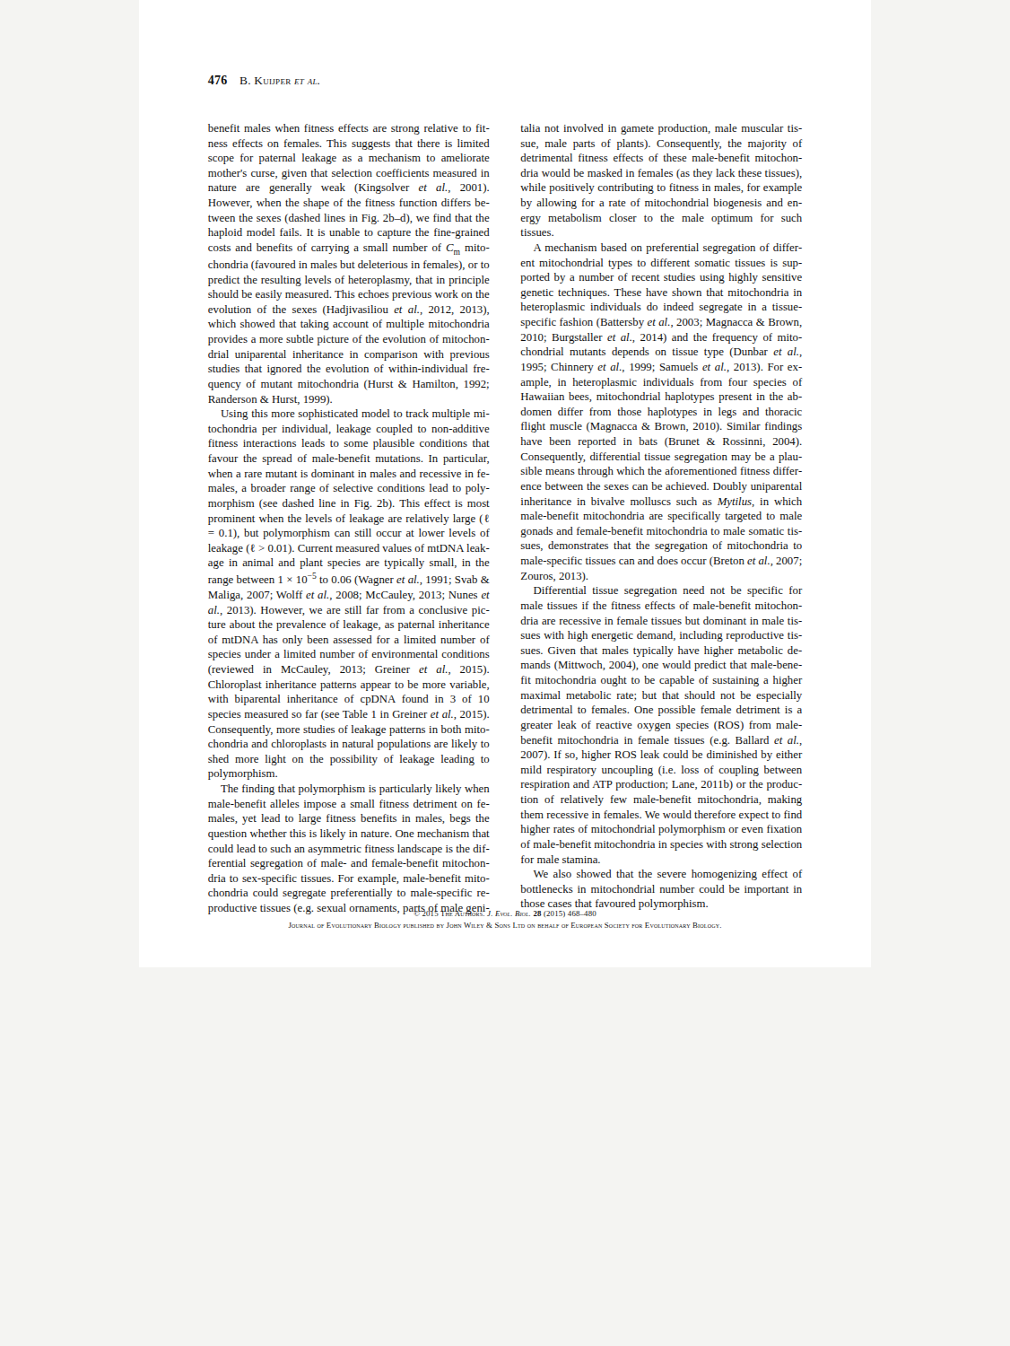476 B. Kuijper et al.
benefit males when fitness effects are strong relative to fitness effects on females. This suggests that there is limited scope for paternal leakage as a mechanism to ameliorate mother's curse, given that selection coefficients measured in nature are generally weak (Kingsolver et al., 2001). However, when the shape of the fitness function differs between the sexes (dashed lines in Fig. 2b–d), we find that the haploid model fails. It is unable to capture the fine-grained costs and benefits of carrying a small number of Cm mitochondria (favoured in males but deleterious in females), or to predict the resulting levels of heteroplasmy, that in principle should be easily measured. This echoes previous work on the evolution of the sexes (Hadjivasiliou et al., 2012, 2013), which showed that taking account of multiple mitochondria provides a more subtle picture of the evolution of mitochondrial uniparental inheritance in comparison with previous studies that ignored the evolution of within-individual frequency of mutant mitochondria (Hurst & Hamilton, 1992; Randerson & Hurst, 1999).
Using this more sophisticated model to track multiple mitochondria per individual, leakage coupled to non-additive fitness interactions leads to some plausible conditions that favour the spread of male-benefit mutations. In particular, when a rare mutant is dominant in males and recessive in females, a broader range of selective conditions lead to polymorphism (see dashed line in Fig. 2b). This effect is most prominent when the levels of leakage are relatively large (ℓ = 0.1), but polymorphism can still occur at lower levels of leakage (ℓ > 0.01). Current measured values of mtDNA leakage in animal and plant species are typically small, in the range between 1 × 10−5 to 0.06 (Wagner et al., 1991; Svab & Maliga, 2007; Wolff et al., 2008; McCauley, 2013; Nunes et al., 2013). However, we are still far from a conclusive picture about the prevalence of leakage, as paternal inheritance of mtDNA has only been assessed for a limited number of species under a limited number of environmental conditions (reviewed in McCauley, 2013; Greiner et al., 2015). Chloroplast inheritance patterns appear to be more variable, with biparental inheritance of cpDNA found in 3 of 10 species measured so far (see Table 1 in Greiner et al., 2015). Consequently, more studies of leakage patterns in both mitochondria and chloroplasts in natural populations are likely to shed more light on the possibility of leakage leading to polymorphism.
The finding that polymorphism is particularly likely when male-benefit alleles impose a small fitness detriment on females, yet lead to large fitness benefits in males, begs the question whether this is likely in nature. One mechanism that could lead to such an asymmetric fitness landscape is the differential segregation of male- and female-benefit mitochondria to sex-specific tissues. For example, male-benefit mitochondria could segregate preferentially to male-specific reproductive tissues (e.g. sexual ornaments, parts of male genitalia not involved in gamete production, male muscular tissue, male parts of plants). Consequently, the majority of detrimental fitness effects of these male-benefit mitochondria would be masked in females (as they lack these tissues), while positively contributing to fitness in males, for example by allowing for a rate of mitochondrial biogenesis and energy metabolism closer to the male optimum for such tissues.
A mechanism based on preferential segregation of different mitochondrial types to different somatic tissues is supported by a number of recent studies using highly sensitive genetic techniques. These have shown that mitochondria in heteroplasmic individuals do indeed segregate in a tissue-specific fashion (Battersby et al., 2003; Magnacca & Brown, 2010; Burgstaller et al., 2014) and the frequency of mitochondrial mutants depends on tissue type (Dunbar et al., 1995; Chinnery et al., 1999; Samuels et al., 2013). For example, in heteroplasmic individuals from four species of Hawaiian bees, mitochondrial haplotypes present in the abdomen differ from those haplotypes in legs and thoracic flight muscle (Magnacca & Brown, 2010). Similar findings have been reported in bats (Brunet & Rossinni, 2004). Consequently, differential tissue segregation may be a plausible means through which the aforementioned fitness difference between the sexes can be achieved. Doubly uniparental inheritance in bivalve molluscs such as Mytilus, in which male-benefit mitochondria are specifically targeted to male gonads and female-benefit mitochondria to male somatic tissues, demonstrates that the segregation of mitochondria to male-specific tissues can and does occur (Breton et al., 2007; Zouros, 2013).
Differential tissue segregation need not be specific for male tissues if the fitness effects of male-benefit mitochondria are recessive in female tissues but dominant in male tissues with high energetic demand, including reproductive tissues. Given that males typically have higher metabolic demands (Mittwoch, 2004), one would predict that male-benefit mitochondria ought to be capable of sustaining a higher maximal metabolic rate; but that should not be especially detrimental to females. One possible female detriment is a greater leak of reactive oxygen species (ROS) from male-benefit mitochondria in female tissues (e.g. Ballard et al., 2007). If so, higher ROS leak could be diminished by either mild respiratory uncoupling (i.e. loss of coupling between respiration and ATP production; Lane, 2011b) or the production of relatively few male-benefit mitochondria, making them recessive in females. We would therefore expect to find higher rates of mitochondrial polymorphism or even fixation of male-benefit mitochondria in species with strong selection for male stamina.
We also showed that the severe homogenizing effect of bottlenecks in mitochondrial number could be important in those cases that favoured polymorphism.
© 2015 The Authors. J. Evol. Biol. 28 (2015) 468–480
Journal of Evolutionary Biology published by John Wiley & Sons Ltd on behalf of European Society for Evolutionary Biology.